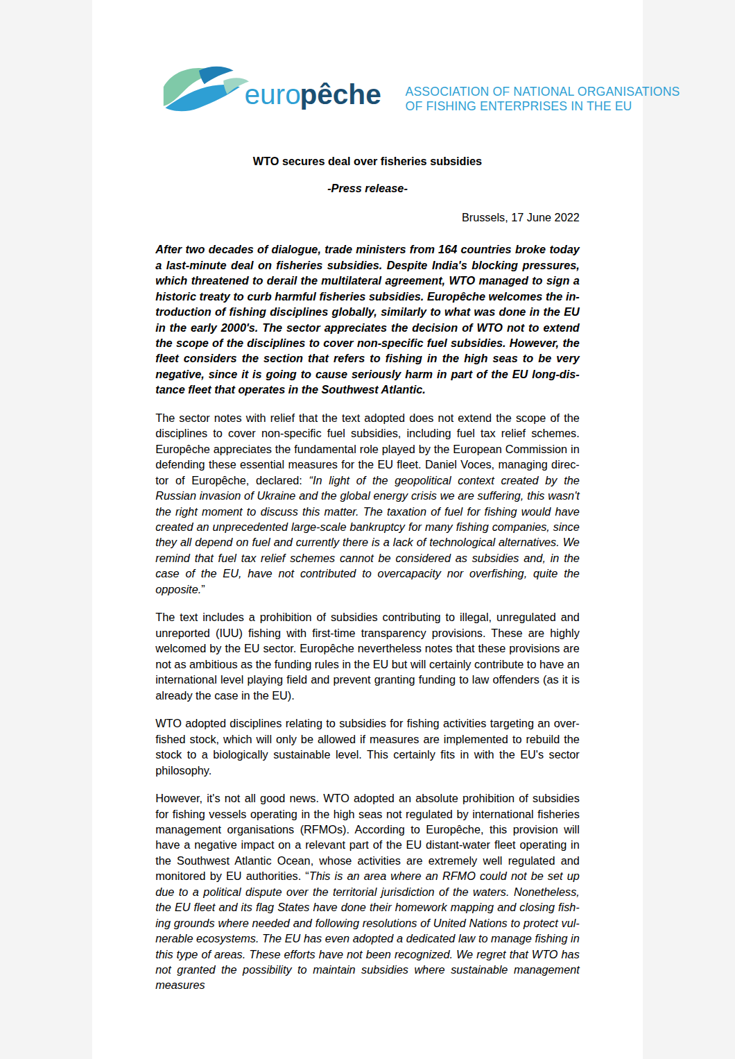Europêche euro pêche
Association of National Organisations
of Fishing Enterprises in the EU
WTO secures deal over fisheries subsidies
-Press release-
Brussels, 17 June 2022
After two decades of dialogue, trade ministers from 164 countries broke today a last-minute deal on fisheries subsidies. Despite India's blocking pressures, which threatened to derail the multilateral agreement, WTO managed to sign a historic treaty to curb harmful fisheries subsidies. Europêche welcomes the introduction of fishing disciplines globally, similarly to what was done in the EU in the early 2000's. The sector appreciates the decision of WTO not to extend the scope of the disciplines to cover non-specific fuel subsidies. However, the fleet considers the section that refers to fishing in the high seas to be very negative, since it is going to cause seriously harm in part of the EU long-distance fleet that operates in the Southwest Atlantic.
The sector notes with relief that the text adopted does not extend the scope of the disciplines to cover non-specific fuel subsidies, including fuel tax relief schemes. Europêche appreciates the fundamental role played by the European Commission in defending these essential measures for the EU fleet. Daniel Voces, managing director of Europêche, declared: “In light of the geopolitical context created by the Russian invasion of Ukraine and the global energy crisis we are suffering, this wasn't the right moment to discuss this matter. The taxation of fuel for fishing would have created an unprecedented large-scale bankruptcy for many fishing companies, since they all depend on fuel and currently there is a lack of technological alternatives. We remind that fuel tax relief schemes cannot be considered as subsidies and, in the case of the EU, have not contributed to overcapacity nor overfishing, quite the opposite.”
The text includes a prohibition of subsidies contributing to illegal, unregulated and unreported (IUU) fishing with first-time transparency provisions. These are highly welcomed by the EU sector. Europêche nevertheless notes that these provisions are not as ambitious as the funding rules in the EU but will certainly contribute to have an international level playing field and prevent granting funding to law offenders (as it is already the case in the EU).
WTO adopted disciplines relating to subsidies for fishing activities targeting an overfished stock, which will only be allowed if measures are implemented to rebuild the stock to a biologically sustainable level. This certainly fits in with the EU's sector philosophy.
However, it's not all good news. WTO adopted an absolute prohibition of subsidies for fishing vessels operating in the high seas not regulated by international fisheries management organisations (RFMOs). According to Europêche, this provision will have a negative impact on a relevant part of the EU distant-water fleet operating in the Southwest Atlantic Ocean, whose activities are extremely well regulated and monitored by EU authorities. “This is an area where an RFMO could not be set up due to a political dispute over the territorial jurisdiction of the waters. Nonetheless, the EU fleet and its flag States have done their homework mapping and closing fishing grounds where needed and following resolutions of United Nations to protect vulnerable ecosystems. The EU has even adopted a dedicated law to manage fishing in this type of areas. These efforts have not been recognized. We regret that WTO has not granted the possibility to maintain subsidies where sustainable management measures